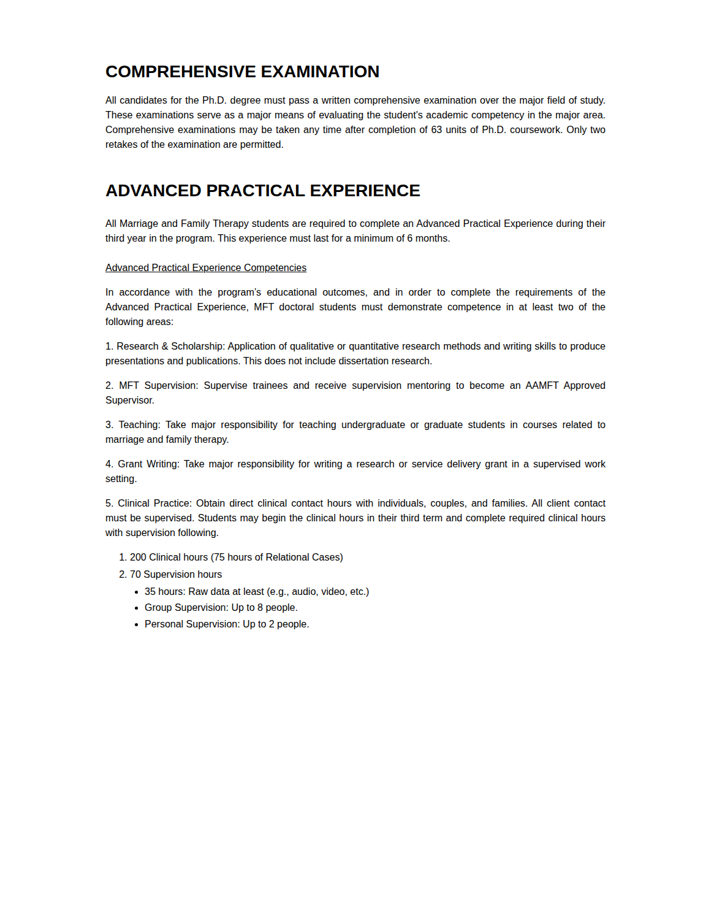COMPREHENSIVE EXAMINATION
All candidates for the Ph.D. degree must pass a written comprehensive examination over the major field of study. These examinations serve as a major means of evaluating the student's academic competency in the major area. Comprehensive examinations may be taken any time after completion of 63 units of Ph.D. coursework. Only two retakes of the examination are permitted.
ADVANCED PRACTICAL EXPERIENCE
All Marriage and Family Therapy students are required to complete an Advanced Practical Experience during their third year in the program. This experience must last for a minimum of 6 months.
Advanced Practical Experience Competencies
In accordance with the program’s educational outcomes, and in order to complete the requirements of the Advanced Practical Experience, MFT doctoral students must demonstrate competence in at least two of the following areas:
1. Research & Scholarship: Application of qualitative or quantitative research methods and writing skills to produce presentations and publications. This does not include dissertation research.
2. MFT Supervision: Supervise trainees and receive supervision mentoring to become an AAMFT Approved Supervisor.
3. Teaching: Take major responsibility for teaching undergraduate or graduate students in courses related to marriage and family therapy.
4. Grant Writing: Take major responsibility for writing a research or service delivery grant in a supervised work setting.
5. Clinical Practice: Obtain direct clinical contact hours with individuals, couples, and families. All client contact must be supervised. Students may begin the clinical hours in their third term and complete required clinical hours with supervision following.
200 Clinical hours (75 hours of Relational Cases)
70 Supervision hours
35 hours: Raw data at least (e.g., audio, video, etc.)
Group Supervision: Up to 8 people.
Personal Supervision: Up to 2 people.